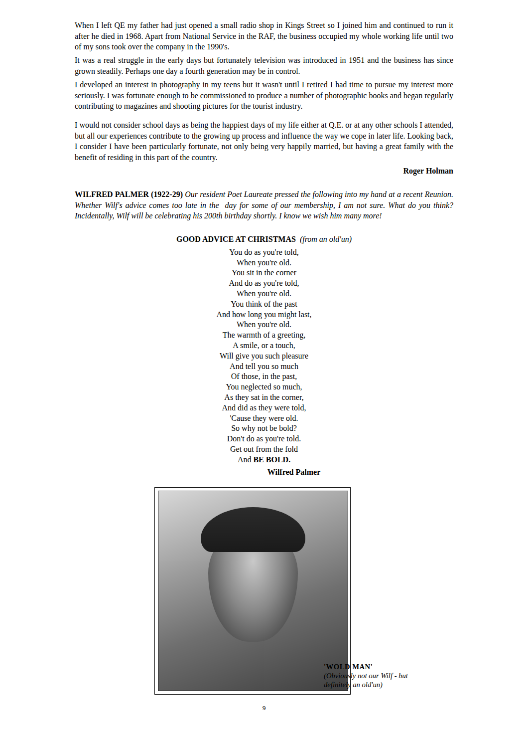When I left QE my father had just opened a small radio shop in Kings Street so I joined him and continued to run it after he died in 1968. Apart from National Service in the RAF, the business occupied my whole working life until two of my sons took over the company in the 1990's.
It was a real struggle in the early days but fortunately television was introduced in 1951 and the business has since grown steadily. Perhaps one day a fourth generation may be in control.
I developed an interest in photography in my teens but it wasn't until I retired I had time to pursue my interest more seriously. I was fortunate enough to be commissioned to produce a number of photographic books and began regularly contributing to magazines and shooting pictures for the tourist industry.
I would not consider school days as being the happiest days of my life either at Q.E. or at any other schools I attended, but all our experiences contribute to the growing up process and influence the way we cope in later life. Looking back, I consider I have been particularly fortunate, not only being very happily married, but having a great family with the benefit of residing in this part of the country.
Roger Holman
WILFRED PALMER (1922-29) Our resident Poet Laureate pressed the following into my hand at a recent Reunion. Whether Wilf's advice comes too late in the day for some of our membership, I am not sure. What do you think? Incidentally, Wilf will be celebrating his 200th birthday shortly. I know we wish him many more!
GOOD ADVICE AT CHRISTMAS (from an old'un)
You do as you're told,
When you're old.
You sit in the corner
And do as you're told,
When you're old.
You think of the past
And how long you might last,
When you're old.
The warmth of a greeting,
A smile, or a touch,
Will give you such pleasure
And tell you so much
Of those, in the past,
You neglected so much,
As they sat in the corner,
And did as they were told,
'Cause they were old.
So why not be bold?
Don't do as you're told.
Get out from the fold
And BE BOLD.
Wilfred Palmer
'WOLD MAN'
(Obviously not our Wilf - but definitely an old'un)
9